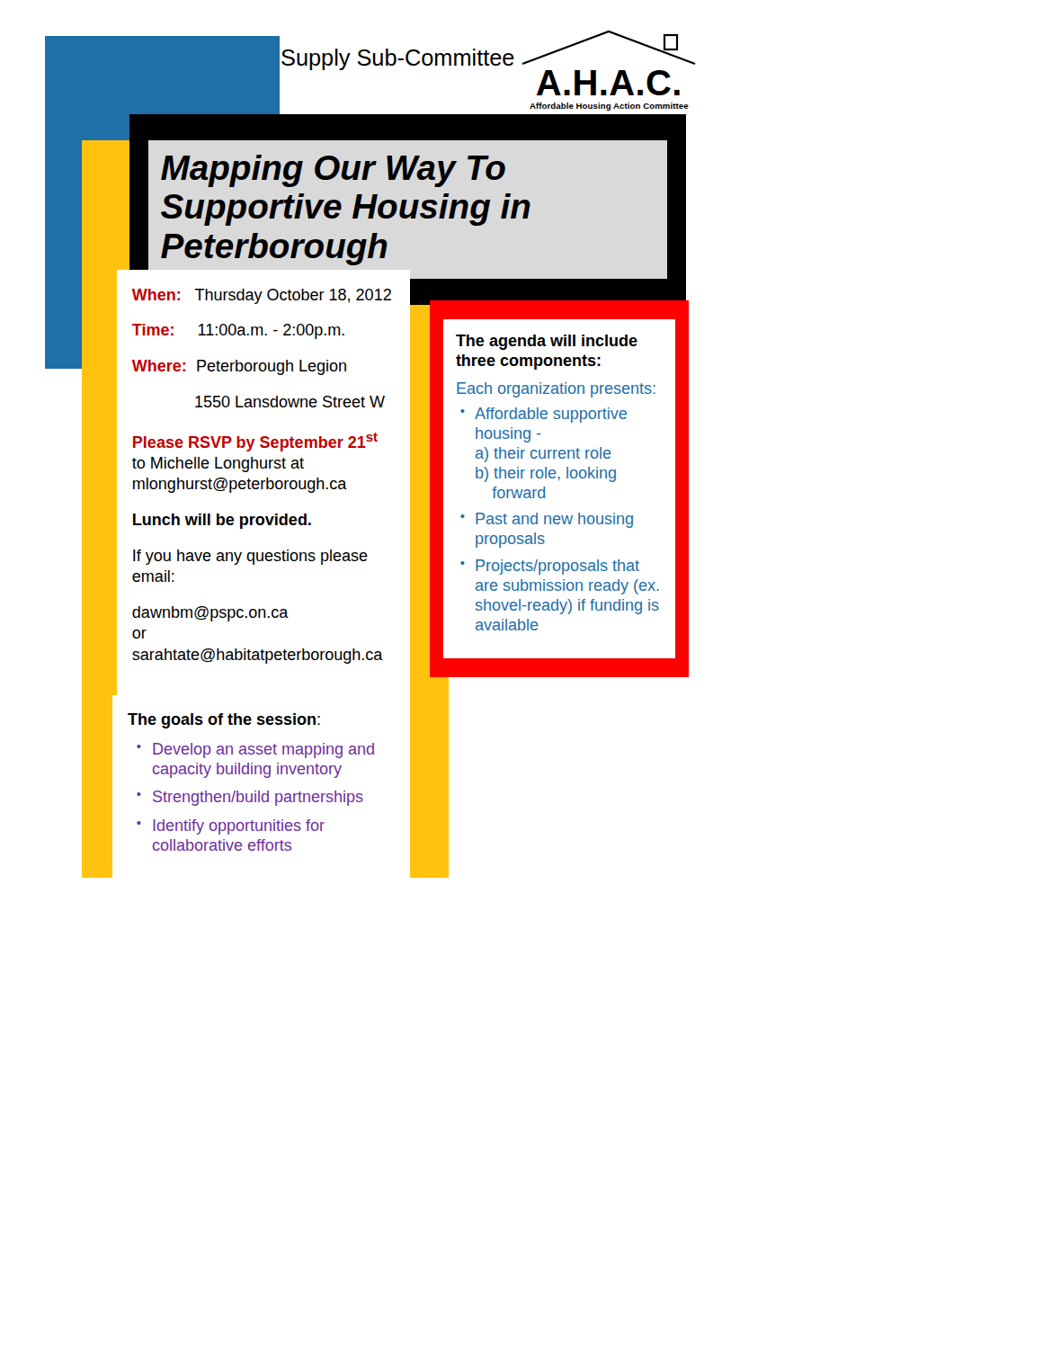Supply Sub-Committee
A.H.A.C.
Affordable Housing Action Committee
Mapping Our Way To Supportive Housing in Peterborough
When: Thursday October 18, 2012
Time: 11:00a.m. - 2:00p.m.
Where: Peterborough Legion
1550 Lansdowne Street W
Please RSVP by September 21st to Michelle Longhurst at mlonghurst@peterborough.ca
Lunch will be provided.
If you have any questions please email:
dawnbm@pspc.on.ca
or
sarahtate@habitatpeterborough.ca
The agenda will include three components:
Each organization presents:
Affordable supportive housing - a) their current role b) their role, looking forward
Past and new housing proposals
Projects/proposals that are submission ready (ex. shovel-ready) if funding is available
The goals of the session:
Develop an asset mapping and capacity building inventory
Strengthen/build partnerships
Identify opportunities for collaborative efforts